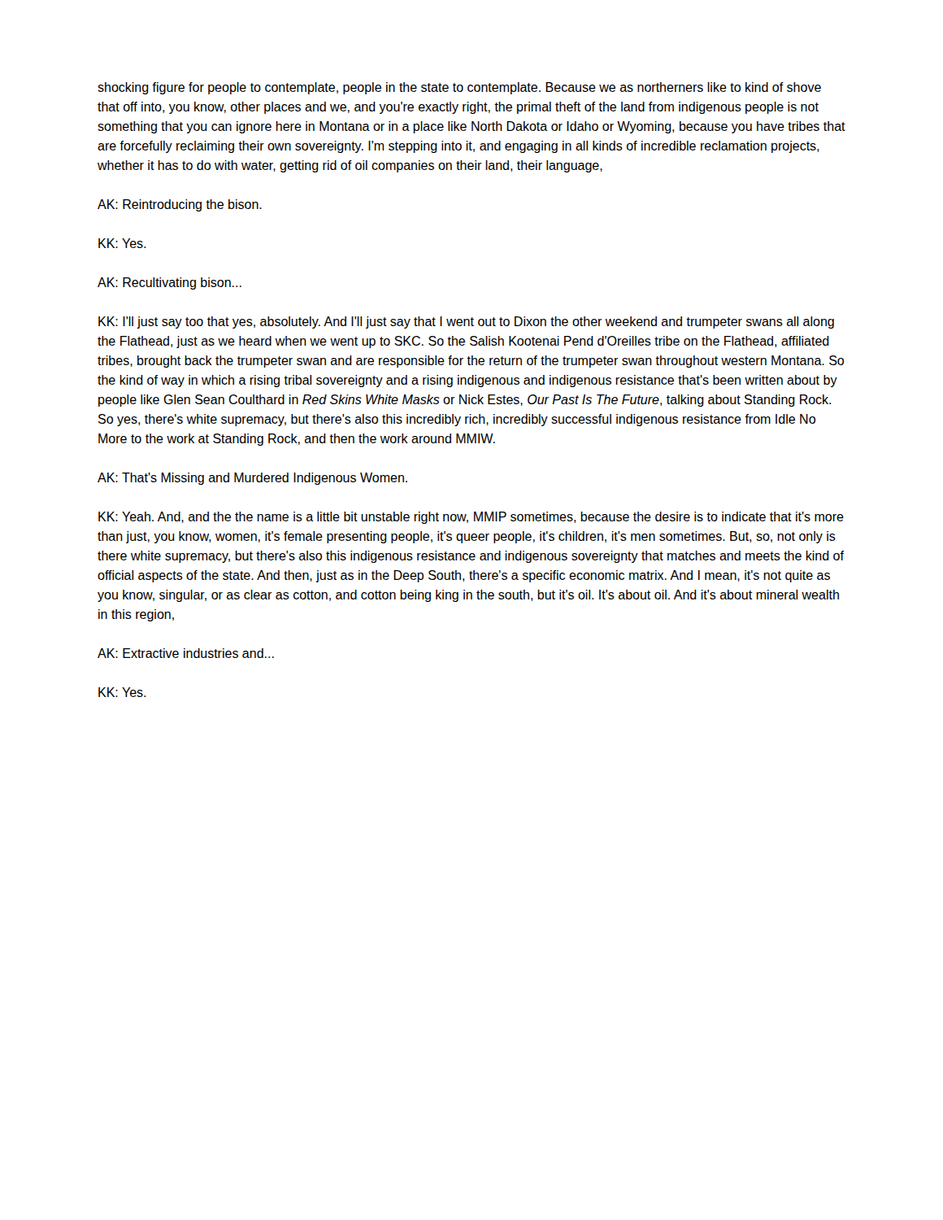shocking figure for people to contemplate, people in the state to contemplate. Because we as northerners like to kind of shove that off into, you know, other places and we, and you're exactly right, the primal theft of the land from indigenous people is not something that you can ignore here in Montana or in a place like North Dakota or Idaho or Wyoming, because you have tribes that are forcefully reclaiming their own sovereignty. I'm stepping into it, and engaging in all kinds of incredible reclamation projects, whether it has to do with water, getting rid of oil companies on their land, their language,
AK: Reintroducing the bison.
KK: Yes.
AK: Recultivating bison...
KK: I'll just say too that yes, absolutely. And I'll just say that I went out to Dixon the other weekend and trumpeter swans all along the Flathead, just as we heard when we went up to SKC. So the Salish Kootenai Pend d'Oreilles tribe on the Flathead, affiliated tribes, brought back the trumpeter swan and are responsible for the return of the trumpeter swan throughout western Montana. So the kind of way in which a rising tribal sovereignty and a rising indigenous and indigenous resistance that's been written about by people like Glen Sean Coulthard in Red Skins White Masks or Nick Estes, Our Past Is The Future, talking about Standing Rock. So yes, there's white supremacy, but there's also this incredibly rich, incredibly successful indigenous resistance from Idle No More to the work at Standing Rock, and then the work around MMIW.
AK: That's Missing and Murdered Indigenous Women.
KK: Yeah. And, and the the name is a little bit unstable right now, MMIP sometimes, because the desire is to indicate that it's more than just, you know, women, it's female presenting people, it's queer people, it's children, it's men sometimes. But, so, not only is there white supremacy, but there's also this indigenous resistance and indigenous sovereignty that matches and meets the kind of official aspects of the state. And then, just as in the Deep South, there's a specific economic matrix. And I mean, it's not quite as you know, singular, or as clear as cotton, and cotton being king in the south, but it's oil. It's about oil. And it's about mineral wealth in this region,
AK: Extractive industries and...
KK: Yes.